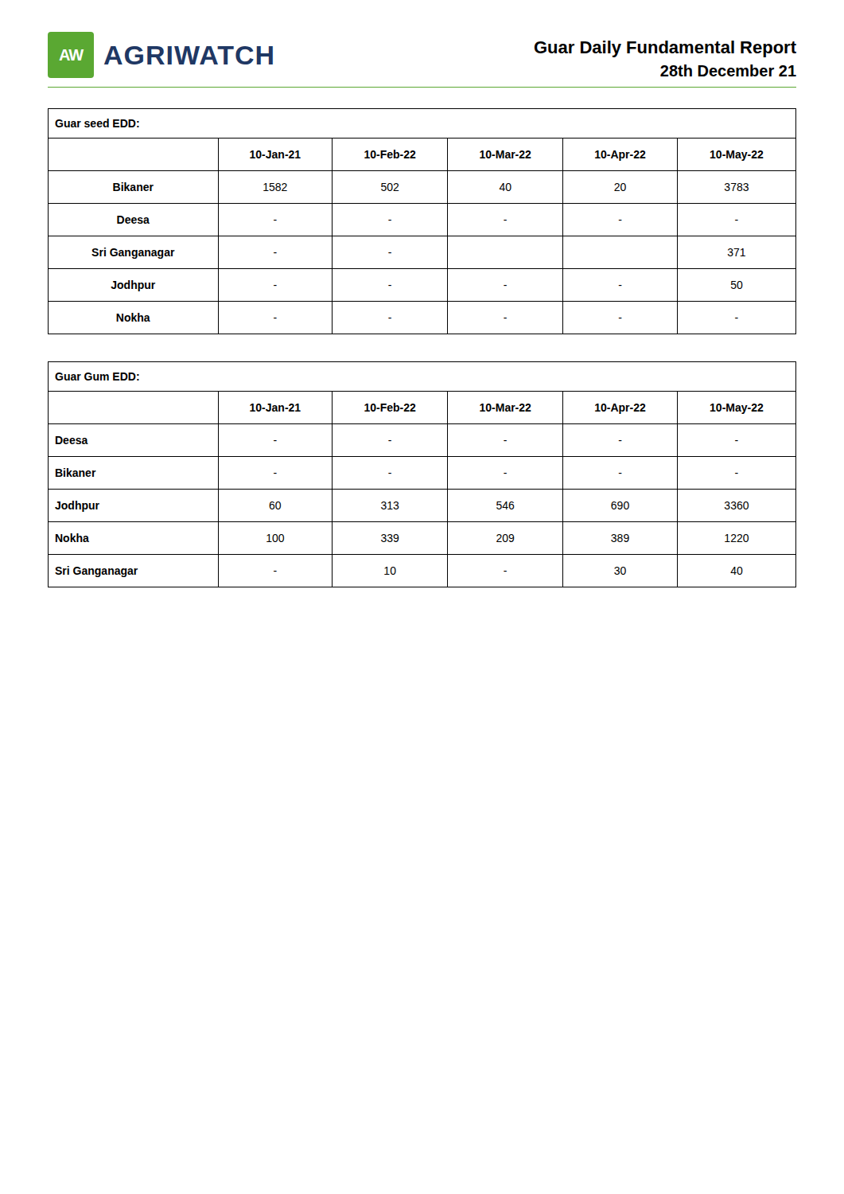AW
AGRIWATCH
Guar Daily Fundamental Report
28th December 21
Guar seed EDD:
| | 10-Jan-21 | 10-Feb-22 | 10-Mar-22 | 10-Apr-22 | 10-May-22 |
| --- | --- | --- | --- | --- | --- |
| Bikaner | 1582 | 502 | 40 | 20 | 3783 |
| Deesa | - | - | - | - | - |
| Sri Ganganagar | - | - | | | 371 |
| Jodhpur | - | - | - | - | 50 |
| Nokha | - | - | - | - | - |
Guar Gum EDD:
| | 10-Jan-21 | 10-Feb-22 | 10-Mar-22 | 10-Apr-22 | 10-May-22 |
| --- | --- | --- | --- | --- | --- |
| Deesa | - | - | - | - | - |
| Bikaner | - | - | - | - | - |
| Jodhpur | 60 | 313 | 546 | 690 | 3360 |
| Nokha | 100 | 339 | 209 | 389 | 1220 |
| Sri Ganganagar | - | 10 | - | 30 | 40 |